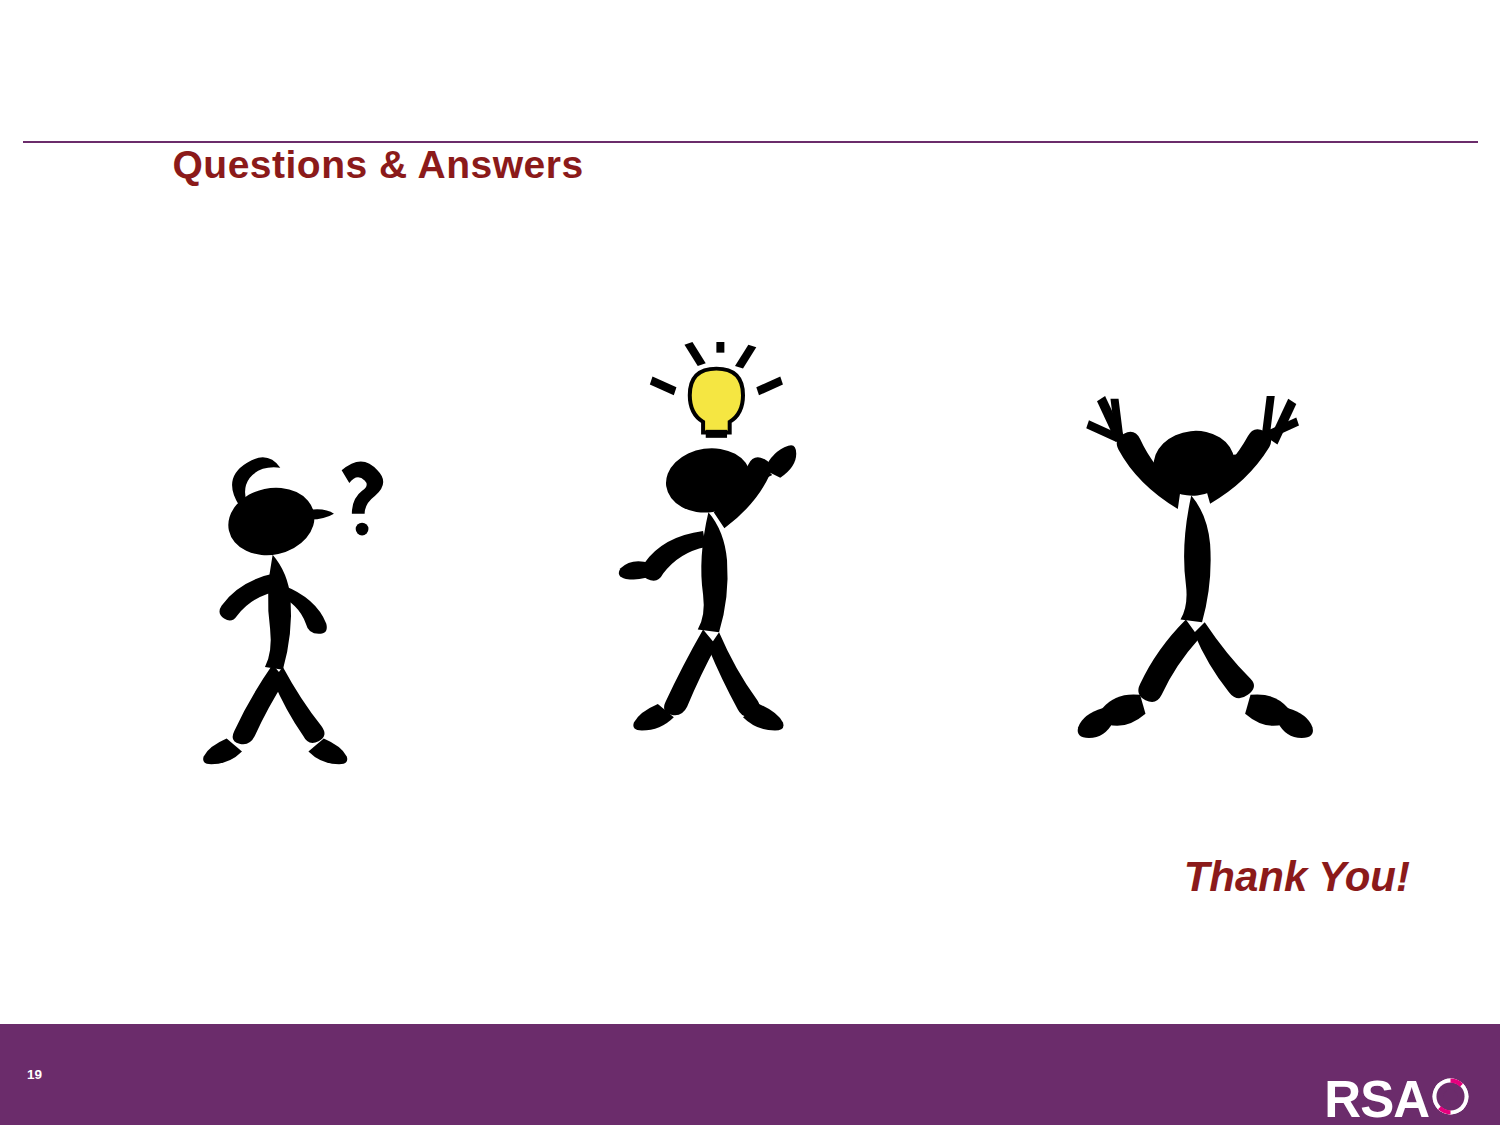Questions & Answers
Confused stick figure with question mark
Stick figure with lightbulb idea
Celebrating stick figure
Thank You!
19
RSA RSA mark